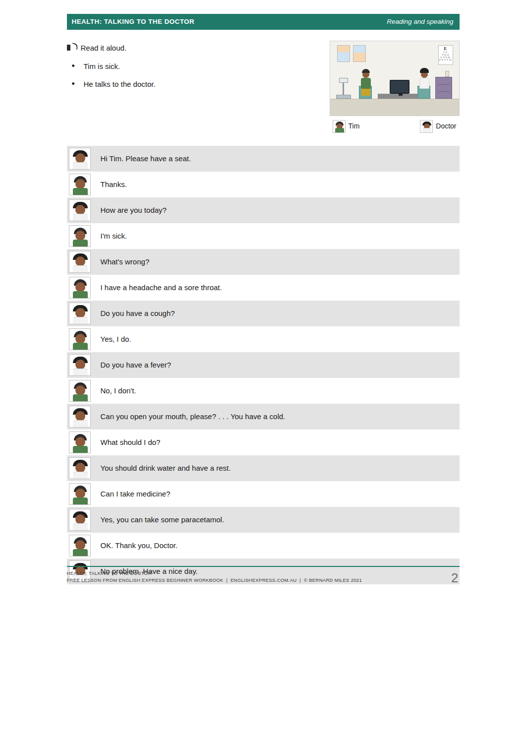HEALTH: TALKING TO THE DOCTOR
Reading and speaking
Read it aloud.
Tim is sick.
He talks to the doctor.
EF P
T O Z
L P E D
P E C F D
Tim
Doctor
Hi Tim. Please have a seat.
Thanks.
How are you today?
I'm sick.
What's wrong?
I have a headache and a sore throat.
Do you have a cough?
Yes, I do.
Do you have a fever?
No, I don't.
Can you open your mouth, please? . . . You have a cold.
What should I do?
You should drink water and have a rest.
Can I take medicine?
Yes, you can take some paracetamol.
OK. Thank you, Doctor.
No problem. Have a nice day.
HEALTH: TALKING TO THE DOCTOR
FREE LESSON FROM ENGLISH EXPRESS BEGINNER WORKBOOK | ENGLISHEXPRESS.COM.AU | © BERNARD MILES 2021
2